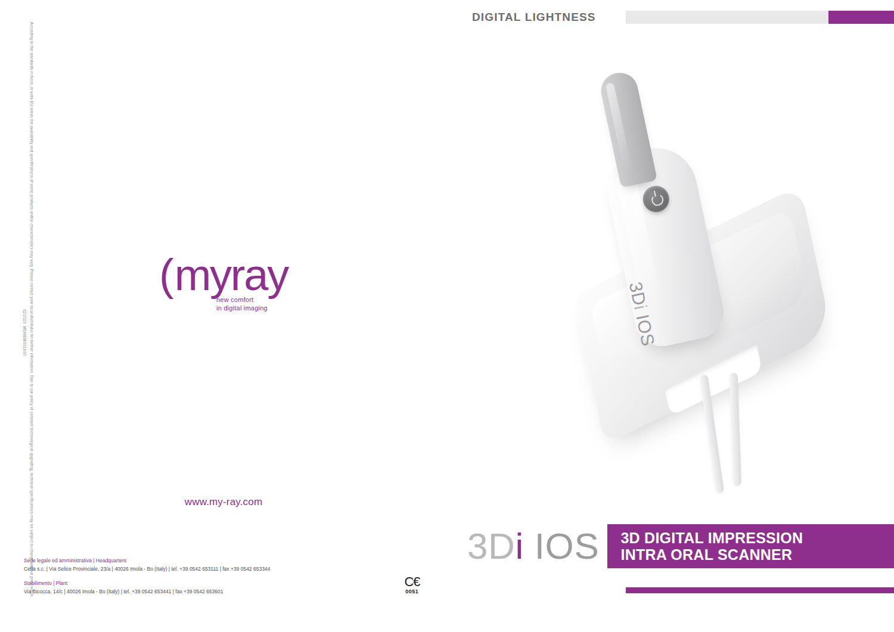According to the standards in force, in volta EU areas the availability and specifications of some products and/or characteristics may vary. Please contact your local distributor for further information. Due to our policy of constant technological upgrading, technical specifications may be subject to change without prior notice. 02/2020 MSNIGB001S00
( myray
new comfort
in digital imaging
www.my-ray.com
Sede legale ed amministrativa | Headquarters Cefla s.c. | Via Selice Provinciale, 23/a | 40026 Imola - Bo (Italy) | tel. +39 0542 653111 | fax +39 0542 653344
Stabilimento | Plant Via Bicocca, 14/c | 40026 Imola - Bo (Italy) | tel. +39 0542 653441 | fax +39 0542 653601
C€
0051
DIGITAL LIGHTNESS
3Di IOS
3Di IOS
3D DIGITAL IMPRESSION INTRA ORAL SCANNER